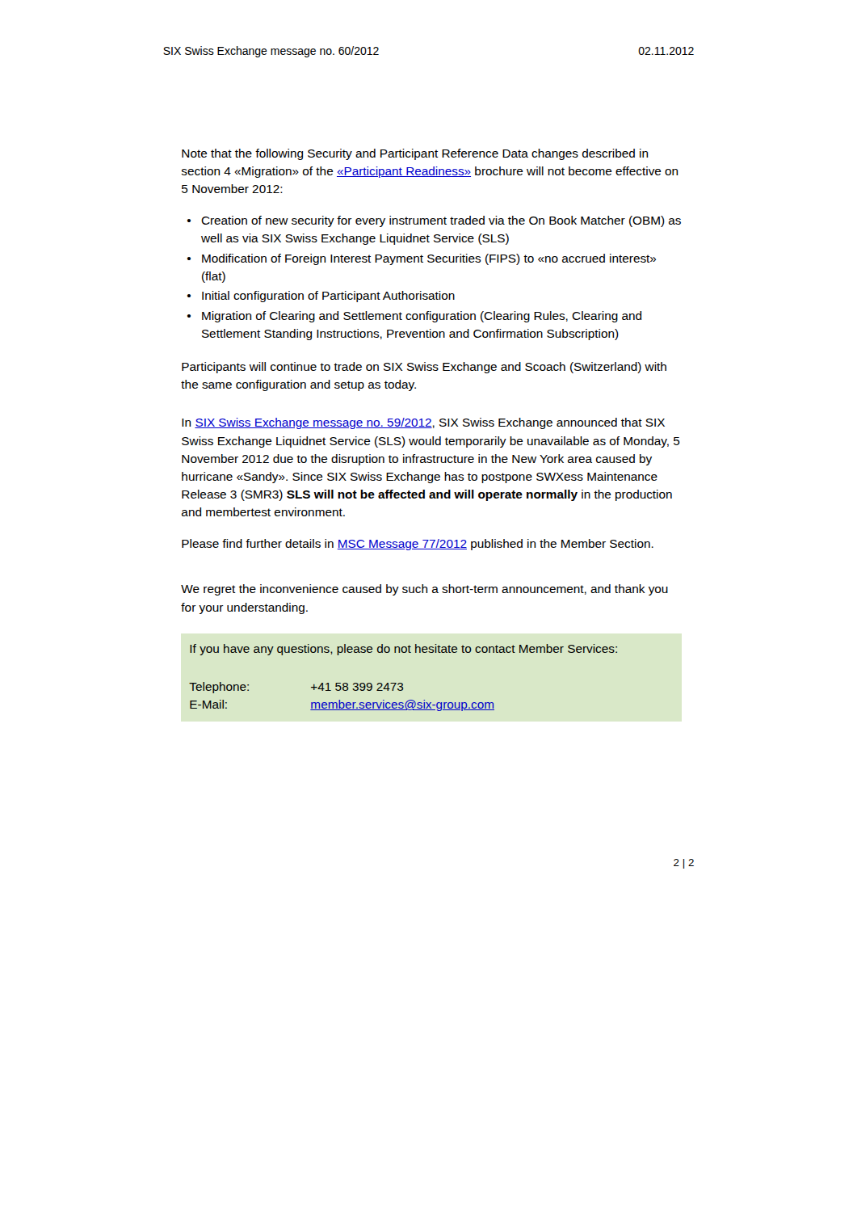SIX Swiss Exchange message no. 60/2012
02.11.2012
Note that the following Security and Participant Reference Data changes described in section 4 «Migration» of the «Participant Readiness» brochure will not become effective on 5 November 2012:
Creation of new security for every instrument traded via the On Book Matcher (OBM) as well as via SIX Swiss Exchange Liquidnet Service (SLS)
Modification of Foreign Interest Payment Securities (FIPS) to «no accrued interest» (flat)
Initial configuration of Participant Authorisation
Migration of Clearing and Settlement configuration (Clearing Rules, Clearing and Settlement Standing Instructions, Prevention and Confirmation Subscription)
Participants will continue to trade on SIX Swiss Exchange and Scoach (Switzerland) with the same configuration and setup as today.
In SIX Swiss Exchange message no. 59/2012, SIX Swiss Exchange announced that SIX Swiss Exchange Liquidnet Service (SLS) would temporarily be unavailable as of Monday, 5 November 2012 due to the disruption to infrastructure in the New York area caused by hurricane «Sandy». Since SIX Swiss Exchange has to postpone SWXess Maintenance Release 3 (SMR3) SLS will not be affected and will operate normally in the production and membertest environment.
Please find further details in MSC Message 77/2012 published in the Member Section.
We regret the inconvenience caused by such a short-term announcement, and thank you for your understanding.
If you have any questions, please do not hesitate to contact Member Services:
| Telephone: | +41 58 399 2473 |
| E-Mail: | member.services@six-group.com |
2 | 2